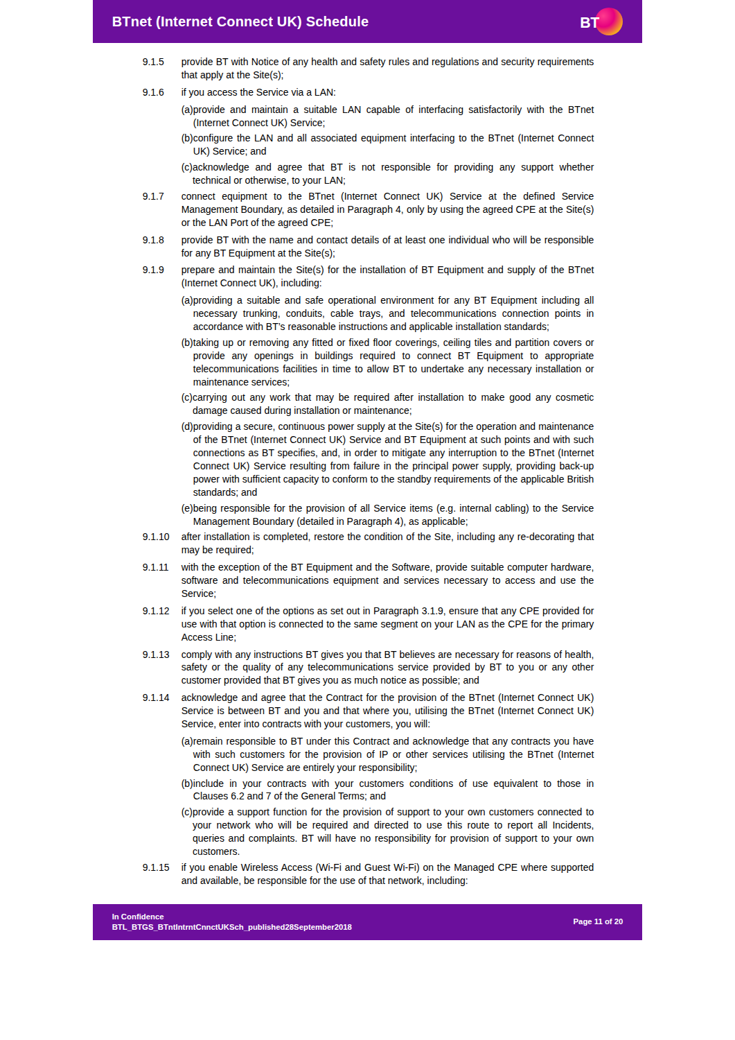BTnet (Internet Connect UK) Schedule
BT
9.1.5
provide BT with Notice of any health and safety rules and regulations and security requirements that apply at the Site(s);
9.1.6
if you access the Service via a LAN:
(a)
provide and maintain a suitable LAN capable of interfacing satisfactorily with the BTnet (Internet Connect UK) Service;
(b)
configure the LAN and all associated equipment interfacing to the BTnet (Internet Connect UK) Service; and
(c)
acknowledge and agree that BT is not responsible for providing any support whether technical or otherwise, to your LAN;
9.1.7
connect equipment to the BTnet (Internet Connect UK) Service at the defined Service Management Boundary, as detailed in Paragraph 4, only by using the agreed CPE at the Site(s) or the LAN Port of the agreed CPE;
9.1.8
provide BT with the name and contact details of at least one individual who will be responsible for any BT Equipment at the Site(s);
9.1.9
prepare and maintain the Site(s) for the installation of BT Equipment and supply of the BTnet (Internet Connect UK), including:
(a)
providing a suitable and safe operational environment for any BT Equipment including all necessary trunking, conduits, cable trays, and telecommunications connection points in accordance with BT’s reasonable instructions and applicable installation standards;
(b)
taking up or removing any fitted or fixed floor coverings, ceiling tiles and partition covers or provide any openings in buildings required to connect BT Equipment to appropriate telecommunications facilities in time to allow BT to undertake any necessary installation or maintenance services;
(c)
carrying out any work that may be required after installation to make good any cosmetic damage caused during installation or maintenance;
(d)
providing a secure, continuous power supply at the Site(s) for the operation and maintenance of the BTnet (Internet Connect UK) Service and BT Equipment at such points and with such connections as BT specifies, and, in order to mitigate any interruption to the BTnet (Internet Connect UK) Service resulting from failure in the principal power supply, providing back-up power with sufficient capacity to conform to the standby requirements of the applicable British standards; and
(e)
being responsible for the provision of all Service items (e.g. internal cabling) to the Service Management Boundary (detailed in Paragraph 4), as applicable;
9.1.10
after installation is completed, restore the condition of the Site, including any re-decorating that may be required;
9.1.11
with the exception of the BT Equipment and the Software, provide suitable computer hardware, software and telecommunications equipment and services necessary to access and use the Service;
9.1.12
if you select one of the options as set out in Paragraph 3.1.9, ensure that any CPE provided for use with that option is connected to the same segment on your LAN as the CPE for the primary Access Line;
9.1.13
comply with any instructions BT gives you that BT believes are necessary for reasons of health, safety or the quality of any telecommunications service provided by BT to you or any other customer provided that BT gives you as much notice as possible; and
9.1.14
acknowledge and agree that the Contract for the provision of the BTnet (Internet Connect UK) Service is between BT and you and that where you, utilising the BTnet (Internet Connect UK) Service, enter into contracts with your customers, you will:
(a)
remain responsible to BT under this Contract and acknowledge that any contracts you have with such customers for the provision of IP or other services utilising the BTnet (Internet Connect UK) Service are entirely your responsibility;
(b)
include in your contracts with your customers conditions of use equivalent to those in Clauses 6.2 and 7 of the General Terms; and
(c)
provide a support function for the provision of support to your own customers connected to your network who will be required and directed to use this route to report all Incidents, queries and complaints. BT will have no responsibility for provision of support to your own customers.
9.1.15
if you enable Wireless Access (Wi-Fi and Guest Wi-Fi) on the Managed CPE where supported and available, be responsible for the use of that network, including:
In Confidence
BTL_BTGS_BTntIntrntCnnctUKSch_published28September2018
Page 11 of 20